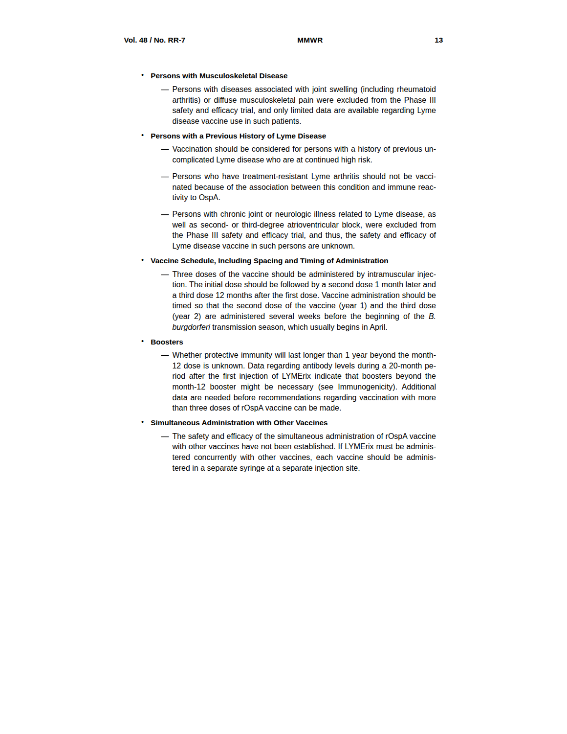Vol. 48 / No. RR-7
MMWR
13
Persons with Musculoskeletal Disease
Persons with diseases associated with joint swelling (including rheumatoid arthritis) or diffuse musculoskeletal pain were excluded from the Phase III safety and efficacy trial, and only limited data are available regarding Lyme disease vaccine use in such patients.
Persons with a Previous History of Lyme Disease
Vaccination should be considered for persons with a history of previous uncomplicated Lyme disease who are at continued high risk.
Persons who have treatment-resistant Lyme arthritis should not be vaccinated because of the association between this condition and immune reactivity to OspA.
Persons with chronic joint or neurologic illness related to Lyme disease, as well as second- or third-degree atrioventricular block, were excluded from the Phase III safety and efficacy trial, and thus, the safety and efficacy of Lyme disease vaccine in such persons are unknown.
Vaccine Schedule, Including Spacing and Timing of Administration
Three doses of the vaccine should be administered by intramuscular injection. The initial dose should be followed by a second dose 1 month later and a third dose 12 months after the first dose. Vaccine administration should be timed so that the second dose of the vaccine (year 1) and the third dose (year 2) are administered several weeks before the beginning of the B. burgdorferi transmission season, which usually begins in April.
Boosters
Whether protective immunity will last longer than 1 year beyond the month-12 dose is unknown. Data regarding antibody levels during a 20-month period after the first injection of LYMErix indicate that boosters beyond the month-12 booster might be necessary (see Immunogenicity). Additional data are needed before recommendations regarding vaccination with more than three doses of rOspA vaccine can be made.
Simultaneous Administration with Other Vaccines
The safety and efficacy of the simultaneous administration of rOspA vaccine with other vaccines have not been established. If LYMErix must be administered concurrently with other vaccines, each vaccine should be administered in a separate syringe at a separate injection site.